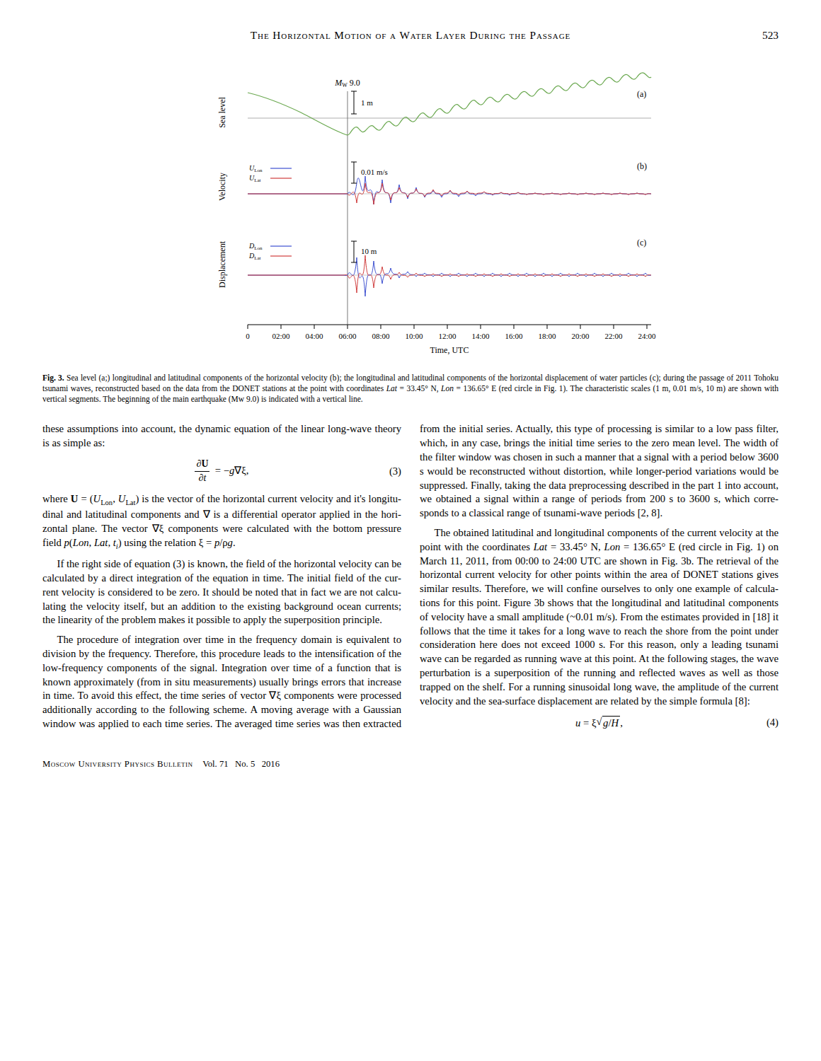The Horizontal Motion of a Water Layer During the Passage 523
0 02:00 04:00 06:00 08:00 10:00 12:00 14:00 16:00 18:00 20:00 22:00 24:00 Time, UTC MW 9.0 (a) (b) (c) Sea level Velocity Displacement 1 m ULon ULat 0.01 m/s DLon DLat 10 m
Fig. 3. Sea level (a;) longitudinal and latitudinal components of the horizontal velocity (b); the longitudinal and latitudinal components of the horizontal displacement of water particles (c); during the passage of 2011 Tohoku tsunami waves, reconstructed based on the data from the DONET stations at the point with coordinates Lat = 33.45° N, Lon = 136.65° E (red circle in Fig. 1). The characteristic scales (1 m, 0.01 m/s, 10 m) are shown with vertical segments. The beginning of the main earthquake (Mw 9.0) is indicated with a vertical line.
these assumptions into account, the dynamic equation of the linear long-wave theory is as simple as:
∂U∂t = −g∇ξ, (3)
where U = (ULon, ULat) is the vector of the horizontal current velocity and it's longitudinal and latitudinal components and ∇ is a differential operator applied in the horizontal plane. The vector ∇ξ components were calculated with the bottom pressure field p(Lon, Lat, ti) using the relation ξ = p/ρg.
If the right side of equation (3) is known, the field of the horizontal velocity can be calculated by a direct integration of the equation in time. The initial field of the current velocity is considered to be zero. It should be noted that in fact we are not calculating the velocity itself, but an addition to the existing background ocean currents; the linearity of the problem makes it possible to apply the superposition principle.
The procedure of integration over time in the frequency domain is equivalent to division by the frequency. Therefore, this procedure leads to the intensification of the low-frequency components of the signal. Integration over time of a function that is known approximately (from in situ measurements) usually brings errors that increase in time. To avoid this effect, the time series of vector ∇ξ components were processed additionally according to the following scheme. A moving average with a Gaussian window was applied to each time series. The averaged time series was then extracted from the initial series. Actually, this type of processing is similar to a low pass filter, which, in any case, brings the initial time series to the zero mean level. The width of the filter window was chosen in such a manner that a signal with a period below 3600 s would be reconstructed without distortion, while longer-period variations would be suppressed. Finally, taking the data preprocessing described in the part 1 into account, we obtained a signal within a range of periods from 200 s to 3600 s, which corresponds to a classical range of tsunami-wave periods [2, 8].
The obtained latitudinal and longitudinal components of the current velocity at the point with the coordinates Lat = 33.45° N, Lon = 136.65° E (red circle in Fig. 1) on March 11, 2011, from 00:00 to 24:00 UTC are shown in Fig. 3b. The retrieval of the horizontal current velocity for other points within the area of DONET stations gives similar results. Therefore, we will confine ourselves to only one example of calculations for this point. Figure 3b shows that the longitudinal and latitudinal components of velocity have a small amplitude (~0.01 m/s). From the estimates provided in [18] it follows that the time it takes for a long wave to reach the shore from the point under consideration here does not exceed 1000 s. For this reason, only a leading tsunami wave can be regarded as running wave at this point. At the following stages, the wave perturbation is a superposition of the running and reflected waves as well as those trapped on the shelf. For a running sinusoidal long wave, the amplitude of the current velocity and the sea-surface displacement are related by the simple formula [8]:
u = ξg/H, (4)
Moscow University Physics Bulletin Vol. 71 No. 5 2016